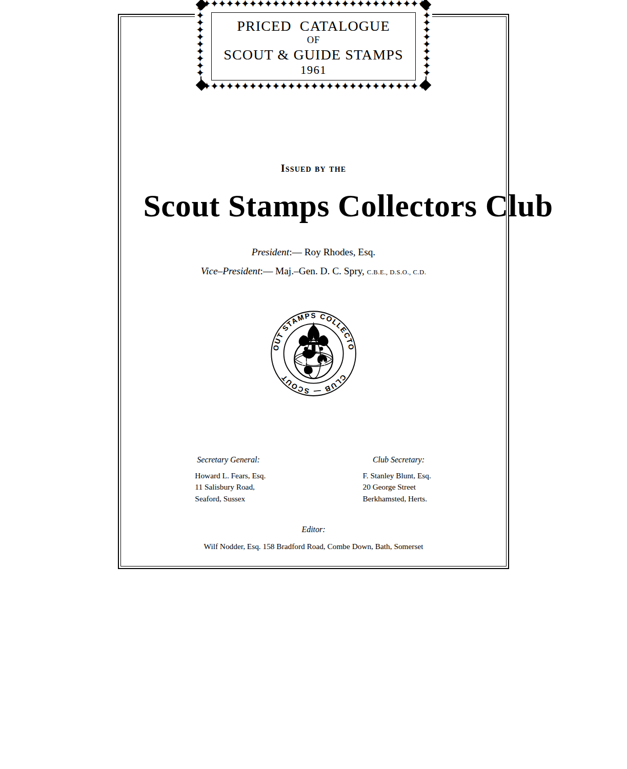✦✦✦✦✦✦✦✦✦✦✦✦✦✦✦✦✦✦✦✦✦✦✦✦✦✦✦✦✦✦✦✦✦✦✦✦✦✦✦✦
✦✦✦✦✦✦✦✦✦✦✦✦✦✦✦✦✦✦✦✦✦✦✦✦✦✦✦✦✦✦✦✦✦✦✦✦✦✦✦✦
✦✦✦✦✦✦✦✦✦✦
✦✦✦✦✦✦✦✦✦✦
PRICED CATALOGUE
OF
SCOUT & GUIDE STAMPS
1961
Issued by the
Scout Stamps Collectors Club
President:— Roy Rhodes, Esq.
Vice–President:— Maj.–Gen. D. C. Spry, C.B.E., D.S.O., C.D.
SCOUT STAMPS COLLECTORS CLUB — SCOUT
| Secretary General : Howard L. Fears, Esq. 11 Salisbury Road, Seaford, Sussex | Club Secretary : F. Stanley Blunt, Esq. 20 George Street Berkhamsted, Herts. |
Editor:
Wilf Nodder, Esq. 158 Bradford Road, Combe Down, Bath, Somerset